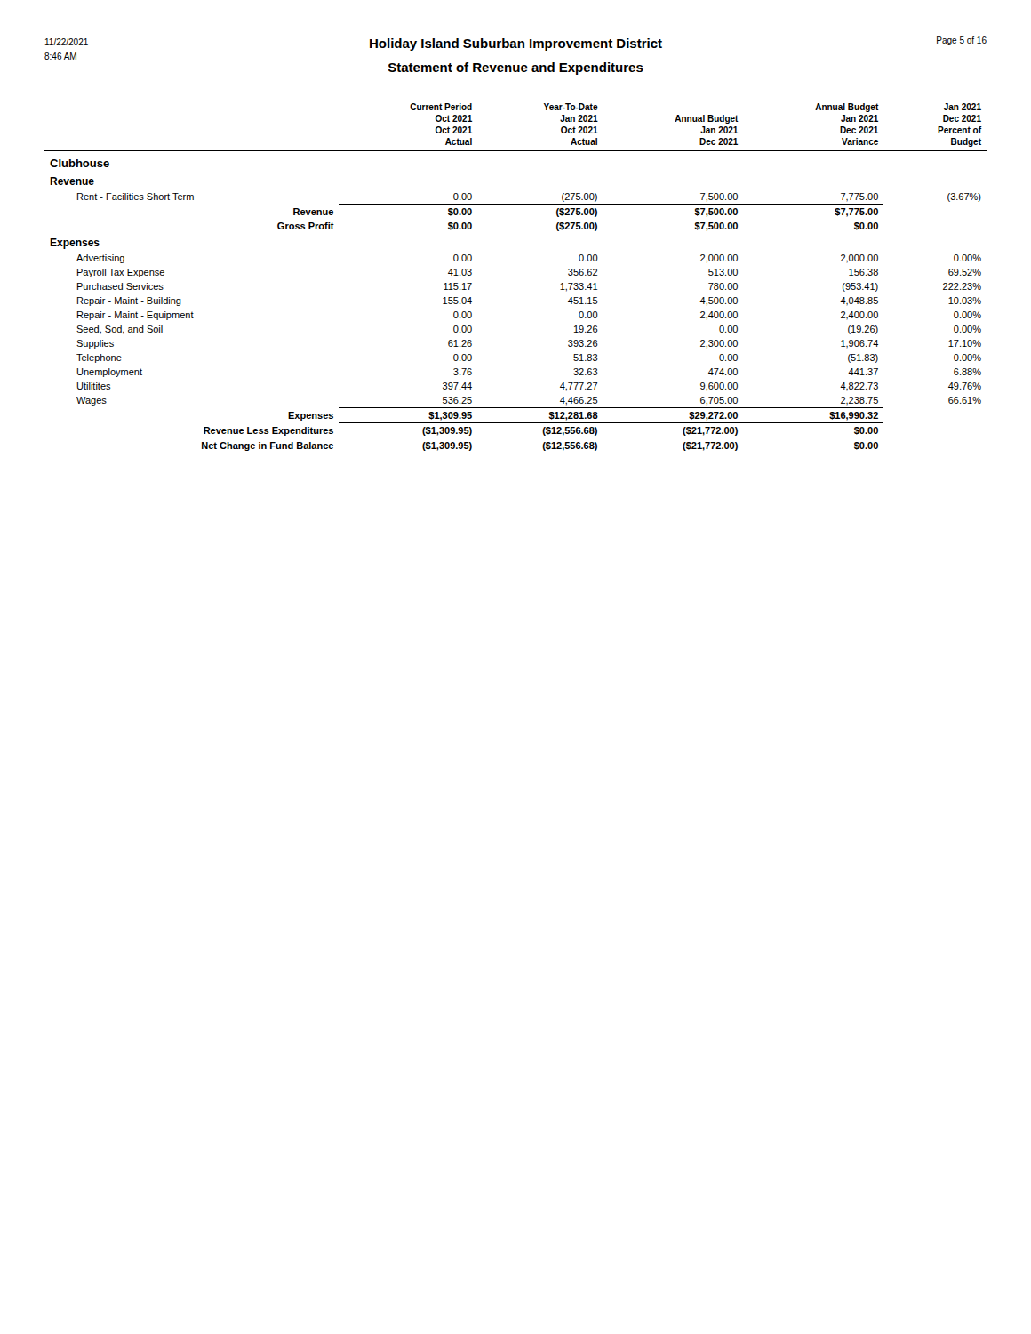11/22/2021
8:46 AM
Page 5 of 16
Holiday Island Suburban Improvement District
Statement of Revenue and Expenditures
| | Current Period | Year-To-Date | | Annual Budget | Jan 2021 |
| --- | --- | --- | --- | --- | --- |
| | Oct 2021 | Jan 2021 | Annual Budget | Jan 2021 | Dec 2021 |
| | Oct 2021 | Oct 2021 | Jan 2021 | Dec 2021 | Percent of |
| | Actual | Actual | Dec 2021 | Variance | Budget |
| Clubhouse |
| Revenue |
| Rent - Facilities Short Term | 0.00 | (275.00) | 7,500.00 | 7,775.00 | (3.67%) |
| Revenue | $0.00 | ($275.00) | $7,500.00 | $7,775.00 | |
| Gross Profit | $0.00 | ($275.00) | $7,500.00 | $0.00 | |
| Expenses |
| Advertising | 0.00 | 0.00 | 2,000.00 | 2,000.00 | 0.00% |
| Payroll Tax Expense | 41.03 | 356.62 | 513.00 | 156.38 | 69.52% |
| Purchased Services | 115.17 | 1,733.41 | 780.00 | (953.41) | 222.23% |
| Repair - Maint - Building | 155.04 | 451.15 | 4,500.00 | 4,048.85 | 10.03% |
| Repair - Maint - Equipment | 0.00 | 0.00 | 2,400.00 | 2,400.00 | 0.00% |
| Seed, Sod, and Soil | 0.00 | 19.26 | 0.00 | (19.26) | 0.00% |
| Supplies | 61.26 | 393.26 | 2,300.00 | 1,906.74 | 17.10% |
| Telephone | 0.00 | 51.83 | 0.00 | (51.83) | 0.00% |
| Unemployment | 3.76 | 32.63 | 474.00 | 441.37 | 6.88% |
| Utilitites | 397.44 | 4,777.27 | 9,600.00 | 4,822.73 | 49.76% |
| Wages | 536.25 | 4,466.25 | 6,705.00 | 2,238.75 | 66.61% |
| Expenses | $1,309.95 | $12,281.68 | $29,272.00 | $16,990.32 | |
| Revenue Less Expenditures | ($1,309.95) | ($12,556.68) | ($21,772.00) | $0.00 | |
| Net Change in Fund Balance | ($1,309.95) | ($12,556.68) | ($21,772.00) | $0.00 | |